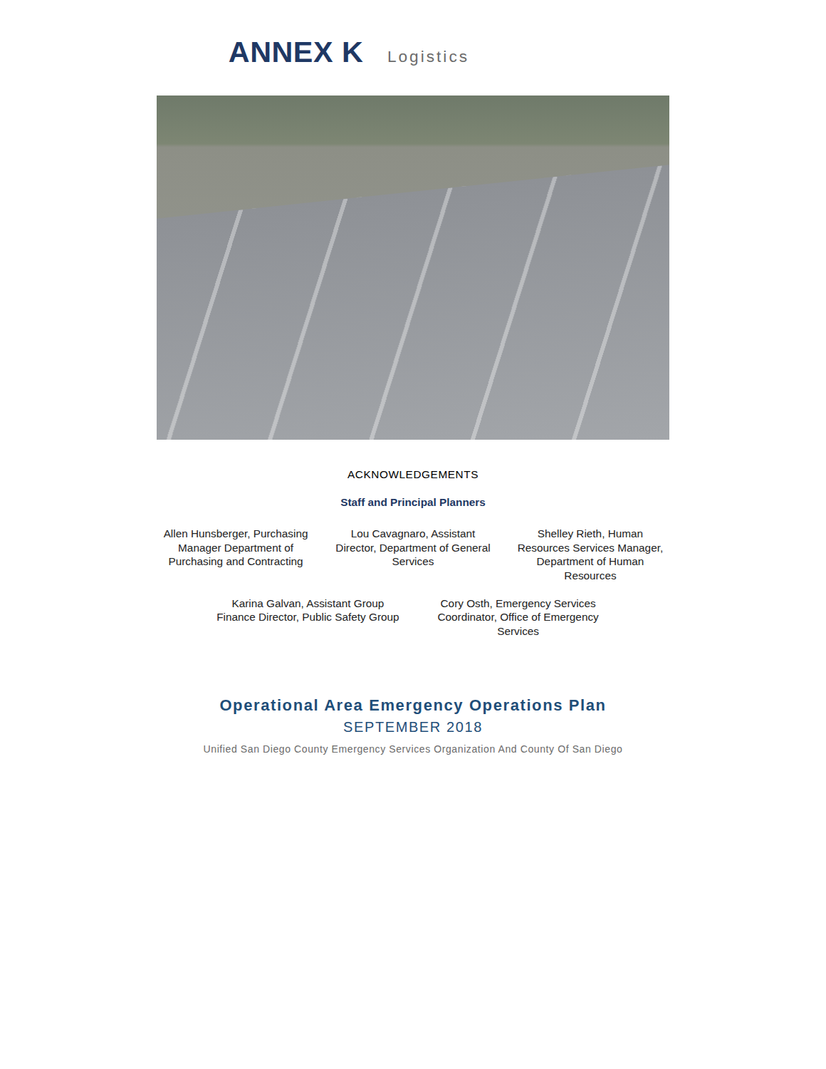ANNEX K Logistics
ACKNOWLEDGEMENTS
Staff and Principal Planners
Allen Hunsberger, Purchasing Manager Department of Purchasing and Contracting
Lou Cavagnaro, Assistant Director, Department of General Services
Shelley Rieth, Human Resources Services Manager, Department of Human Resources
Karina Galvan, Assistant Group Finance Director, Public Safety Group
Cory Osth, Emergency Services Coordinator, Office of Emergency Services
Operational Area Emergency Operations Plan
SEPTEMBER 2018
Unified San Diego County Emergency Services Organization And County Of San Diego